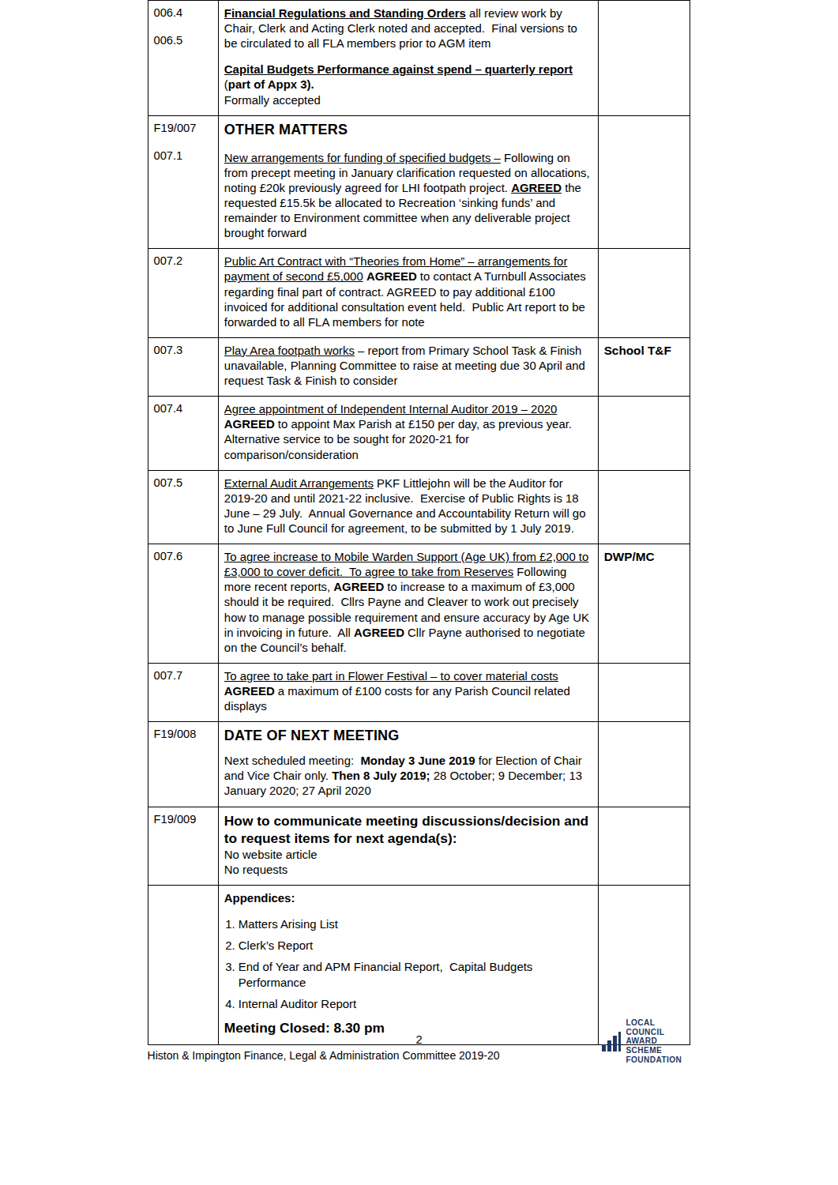| 006.4 006.5 | Financial Regulations and Standing Orders all review work by Chair, Clerk and Acting Clerk noted and accepted. Final versions to be circulated to all FLA members prior to AGM item Capital Budgets Performance against spend – quarterly report ( part of Appx 3). Formally accepted | |
| F19/007 007.1 | OTHER MATTERS New arrangements for funding of specified budgets – Following on from precept meeting in January clarification requested on allocations, noting £20k previously agreed for LHI footpath project. AGREED the requested £15.5k be allocated to Recreation ‘sinking funds’ and remainder to Environment committee when any deliverable project brought forward | |
| 007.2 | Public Art Contract with “Theories from Home” – arrangements for payment of second £5,000 AGREED to contact A Turnbull Associates regarding final part of contract. AGREED to pay additional £100 invoiced for additional consultation event held. Public Art report to be forwarded to all FLA members for note | |
| 007.3 | Play Area footpath works – report from Primary School Task & Finish unavailable, Planning Committee to raise at meeting due 30 April and request Task & Finish to consider | School T&F |
| 007.4 | Agree appointment of Independent Internal Auditor 2019 – 2020 AGREED to appoint Max Parish at £150 per day, as previous year. Alternative service to be sought for 2020-21 for comparison/consideration | |
| 007.5 | External Audit Arrangements PKF Littlejohn will be the Auditor for 2019-20 and until 2021-22 inclusive. Exercise of Public Rights is 18 June – 29 July. Annual Governance and Accountability Return will go to June Full Council for agreement, to be submitted by 1 July 2019. | |
| 007.6 | To agree increase to Mobile Warden Support (Age UK) from £2,000 to £3,000 to cover deficit. To agree to take from Reserves Following more recent reports, AGREED to increase to a maximum of £3,000 should it be required. Cllrs Payne and Cleaver to work out precisely how to manage possible requirement and ensure accuracy by Age UK in invoicing in future. All AGREED Cllr Payne authorised to negotiate on the Council’s behalf. | DWP/MC |
| 007.7 | To agree to take part in Flower Festival – to cover material costs AGREED a maximum of £100 costs for any Parish Council related displays | |
| F19/008 | DATE OF NEXT MEETING Next scheduled meeting: Monday 3 June 2019 for Election of Chair and Vice Chair only. Then 8 July 2019; 28 October; 9 December; 13 January 2020; 27 April 2020 | |
| F19/009 | How to communicate meeting discussions/decision and to request items for next agenda(s): No website article No requests | |
| | Appendices: Matters Arising List Clerk’s Report End of Year and APM Financial Report, Capital Budgets Performance Internal Auditor Report Meeting Closed: 8.30 pm | |
2
Histon & Impington Finance, Legal & Administration Committee 2019-20
LOCAL COUNCIL AWARD SCHEME FOUNDATION